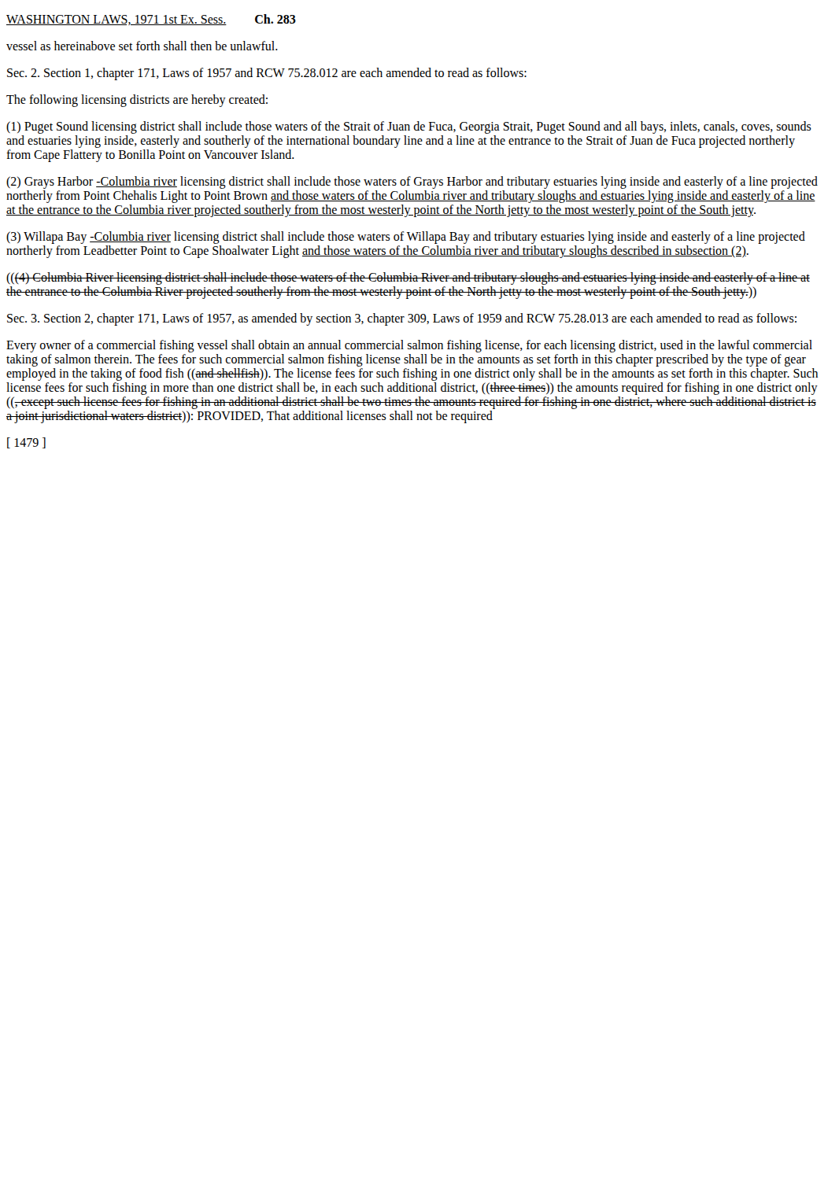WASHINGTON LAWS, 1971 1st Ex. Sess. Ch. 283
vessel as hereinabove set forth shall then be unlawful.
Sec. 2. Section 1, chapter 171, Laws of 1957 and RCW 75.28.012 are each amended to read as follows:
The following licensing districts are hereby created:
(1) Puget Sound licensing district shall include those waters of the Strait of Juan de Fuca, Georgia Strait, Puget Sound and all bays, inlets, canals, coves, sounds and estuaries lying inside, easterly and southerly of the international boundary line and a line at the entrance to the Strait of Juan de Fuca projected northerly from Cape Flattery to Bonilla Point on Vancouver Island.
(2) Grays Harbor -Columbia river licensing district shall include those waters of Grays Harbor and tributary estuaries lying inside and easterly of a line projected northerly from Point Chehalis Light to Point Brown and those waters of the Columbia river and tributary sloughs and estuaries lying inside and easterly of a line at the entrance to the Columbia river projected southerly from the most westerly point of the North jetty to the most westerly point of the South jetty.
(3) Willapa Bay -Columbia river licensing district shall include those waters of Willapa Bay and tributary estuaries lying inside and easterly of a line projected northerly from Leadbetter Point to Cape Shoalwater Light and those waters of the Columbia river and tributary sloughs described in subsection (2).
(((4) Columbia River licensing district shall include those waters of the Columbia River and tributary sloughs and estuaries lying inside and easterly of a line at the entrance to the Columbia River projected southerly from the most westerly point of the North jetty to the most westerly point of the South jetty.))
Sec. 3. Section 2, chapter 171, Laws of 1957, as amended by section 3, chapter 309, Laws of 1959 and RCW 75.28.013 are each amended to read as follows:
Every owner of a commercial fishing vessel shall obtain an annual commercial salmon fishing license, for each licensing district, used in the lawful commercial taking of salmon therein. The fees for such commercial salmon fishing license shall be in the amounts as set forth in this chapter prescribed by the type of gear employed in the taking of food fish ((and shellfish)). The license fees for such fishing in one district only shall be in the amounts as set forth in this chapter. Such license fees for such fishing in more than one district shall be, in each such additional district, ((three times)) the amounts required for fishing in one district only ((, except such license fees for fishing in an additional district shall be two times the amounts required for fishing in one district, where such additional district is a joint jurisdictional waters district)): PROVIDED, That additional licenses shall not be required
[ 1479 ]